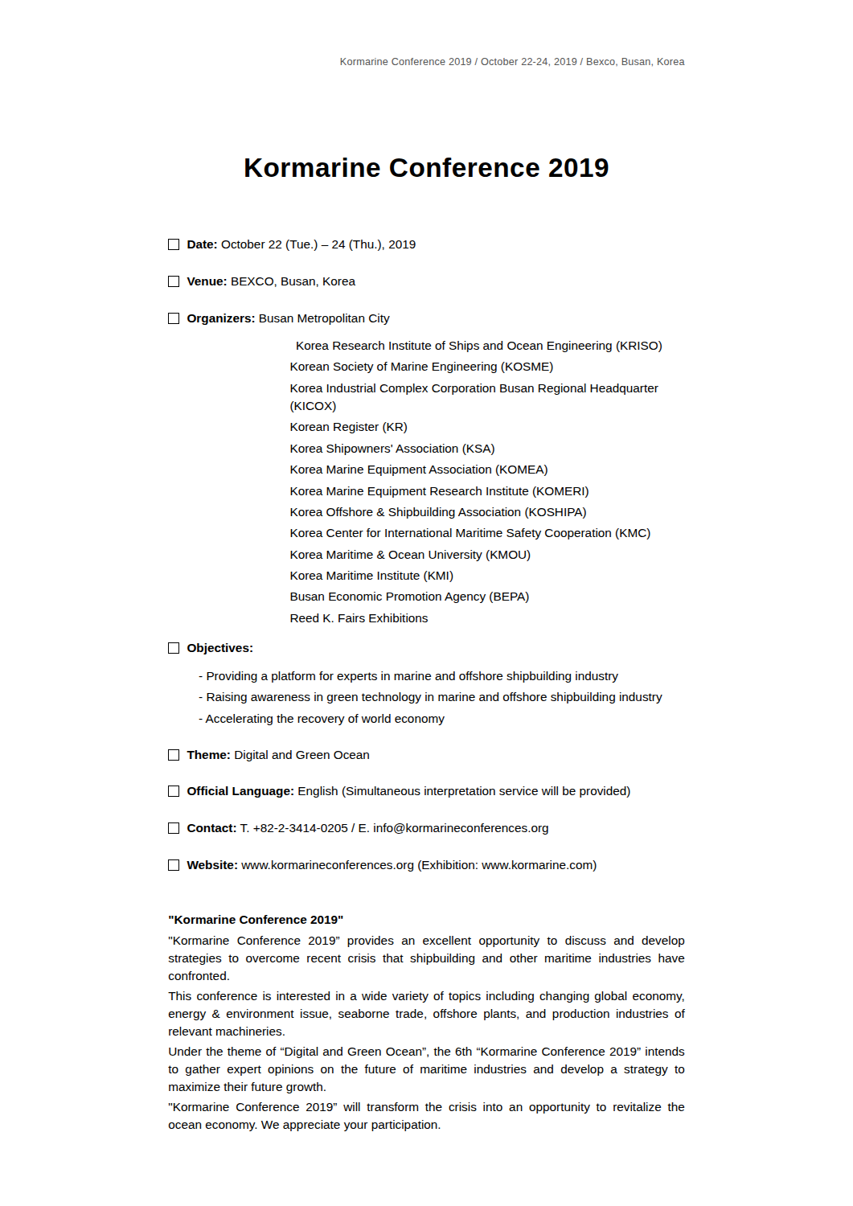Kormarine Conference 2019 / October 22-24, 2019 / Bexco, Busan, Korea
Kormarine Conference 2019
Date: October 22 (Tue.) – 24 (Thu.), 2019
Venue: BEXCO, Busan, Korea
Organizers: Busan Metropolitan City
Korea Research Institute of Ships and Ocean Engineering (KRISO)
Korean Society of Marine Engineering (KOSME)
Korea Industrial Complex Corporation Busan Regional Headquarter (KICOX)
Korean Register (KR)
Korea Shipowners' Association (KSA)
Korea Marine Equipment Association (KOMEA)
Korea Marine Equipment Research Institute (KOMERI)
Korea Offshore & Shipbuilding Association (KOSHIPA)
Korea Center for International Maritime Safety Cooperation (KMC)
Korea Maritime & Ocean University (KMOU)
Korea Maritime Institute (KMI)
Busan Economic Promotion Agency (BEPA)
Reed K. Fairs Exhibitions
Objectives:
- Providing a platform for experts in marine and offshore shipbuilding industry
- Raising awareness in green technology in marine and offshore shipbuilding industry
- Accelerating the recovery of world economy
Theme: Digital and Green Ocean
Official Language: English (Simultaneous interpretation service will be provided)
Contact: T. +82-2-3414-0205 / E. info@kormarineconferences.org
Website: www.kormarineconferences.org (Exhibition: www.kormarine.com)
"Kormarine Conference 2019"
"Kormarine Conference 2019” provides an excellent opportunity to discuss and develop strategies to overcome recent crisis that shipbuilding and other maritime industries have confronted.
This conference is interested in a wide variety of topics including changing global economy, energy & environment issue, seaborne trade, offshore plants, and production industries of relevant machineries.
Under the theme of “Digital and Green Ocean”, the 6th “Kormarine Conference 2019” intends to gather expert opinions on the future of maritime industries and develop a strategy to maximize their future growth.
"Kormarine Conference 2019” will transform the crisis into an opportunity to revitalize the ocean economy. We appreciate your participation.